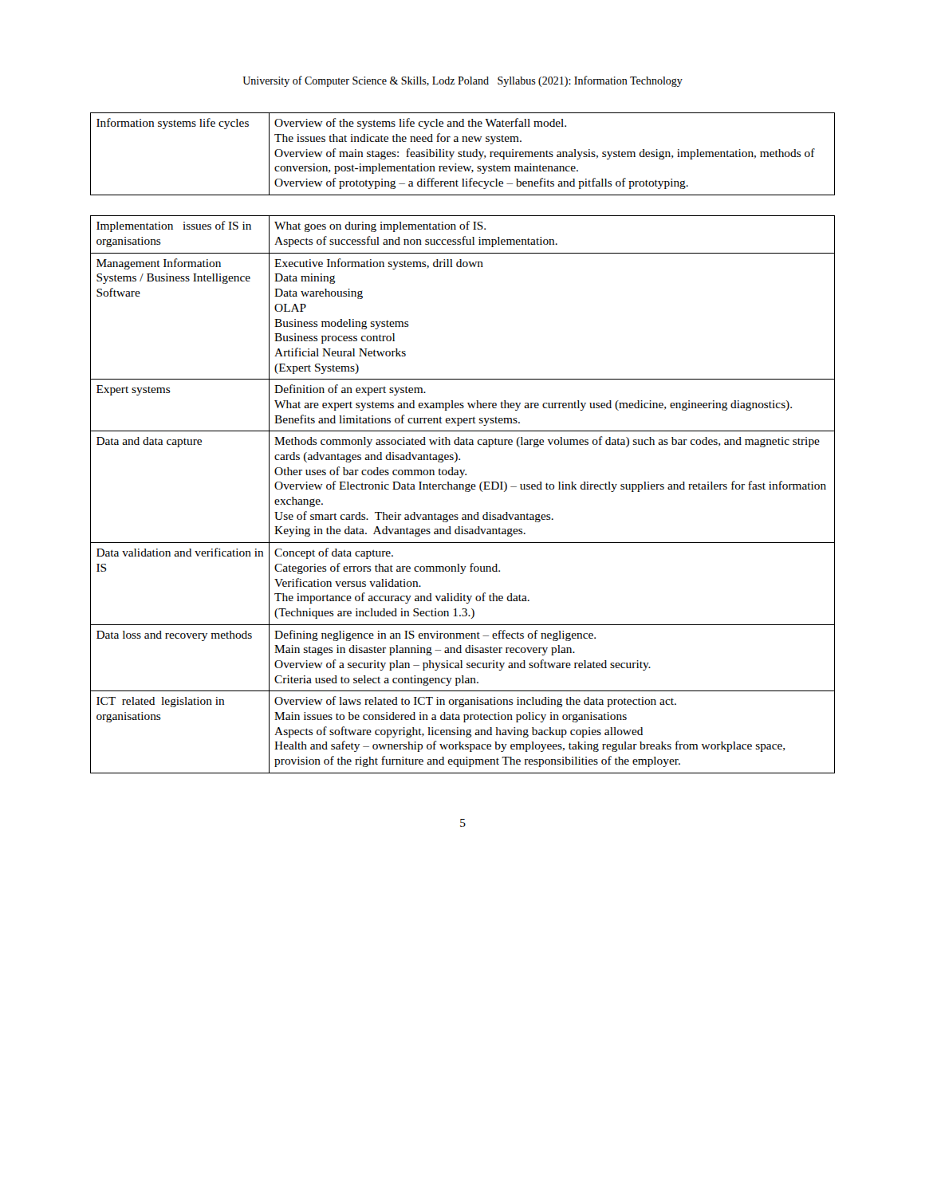University of Computer Science & Skills, Lodz Poland Syllabus (2021): Information Technology
| Information systems life cycles | Overview of the systems life cycle and the Waterfall model. The issues that indicate the need for a new system. Overview of main stages: feasibility study, requirements analysis, system design, implementation, methods of conversion, post-implementation review, system maintenance. Overview of prototyping – a different lifecycle – benefits and pitfalls of prototyping. |
| Implementation issues of IS in organisations | What goes on during implementation of IS. Aspects of successful and non successful implementation. |
| Management Information Systems / Business Intelligence Software | Executive Information systems, drill down Data mining Data warehousing OLAP Business modeling systems Business process control Artificial Neural Networks (Expert Systems) |
| Expert systems | Definition of an expert system. What are expert systems and examples where they are currently used (medicine, engineering diagnostics). Benefits and limitations of current expert systems. |
| Data and data capture | Methods commonly associated with data capture (large volumes of data) such as bar codes, and magnetic stripe cards (advantages and disadvantages). Other uses of bar codes common today. Overview of Electronic Data Interchange (EDI) – used to link directly suppliers and retailers for fast information exchange. Use of smart cards. Their advantages and disadvantages. Keying in the data. Advantages and disadvantages. |
| Data validation and verification in IS | Concept of data capture. Categories of errors that are commonly found. Verification versus validation. The importance of accuracy and validity of the data. (Techniques are included in Section 1.3.) |
| Data loss and recovery methods | Defining negligence in an IS environment – effects of negligence. Main stages in disaster planning – and disaster recovery plan. Overview of a security plan – physical security and software related security. Criteria used to select a contingency plan. |
| ICT related legislation in organisations | Overview of laws related to ICT in organisations including the data protection act. Main issues to be considered in a data protection policy in organisations Aspects of software copyright, licensing and having backup copies allowed Health and safety – ownership of workspace by employees, taking regular breaks from workplace space, provision of the right furniture and equipment The responsibilities of the employer. |
5